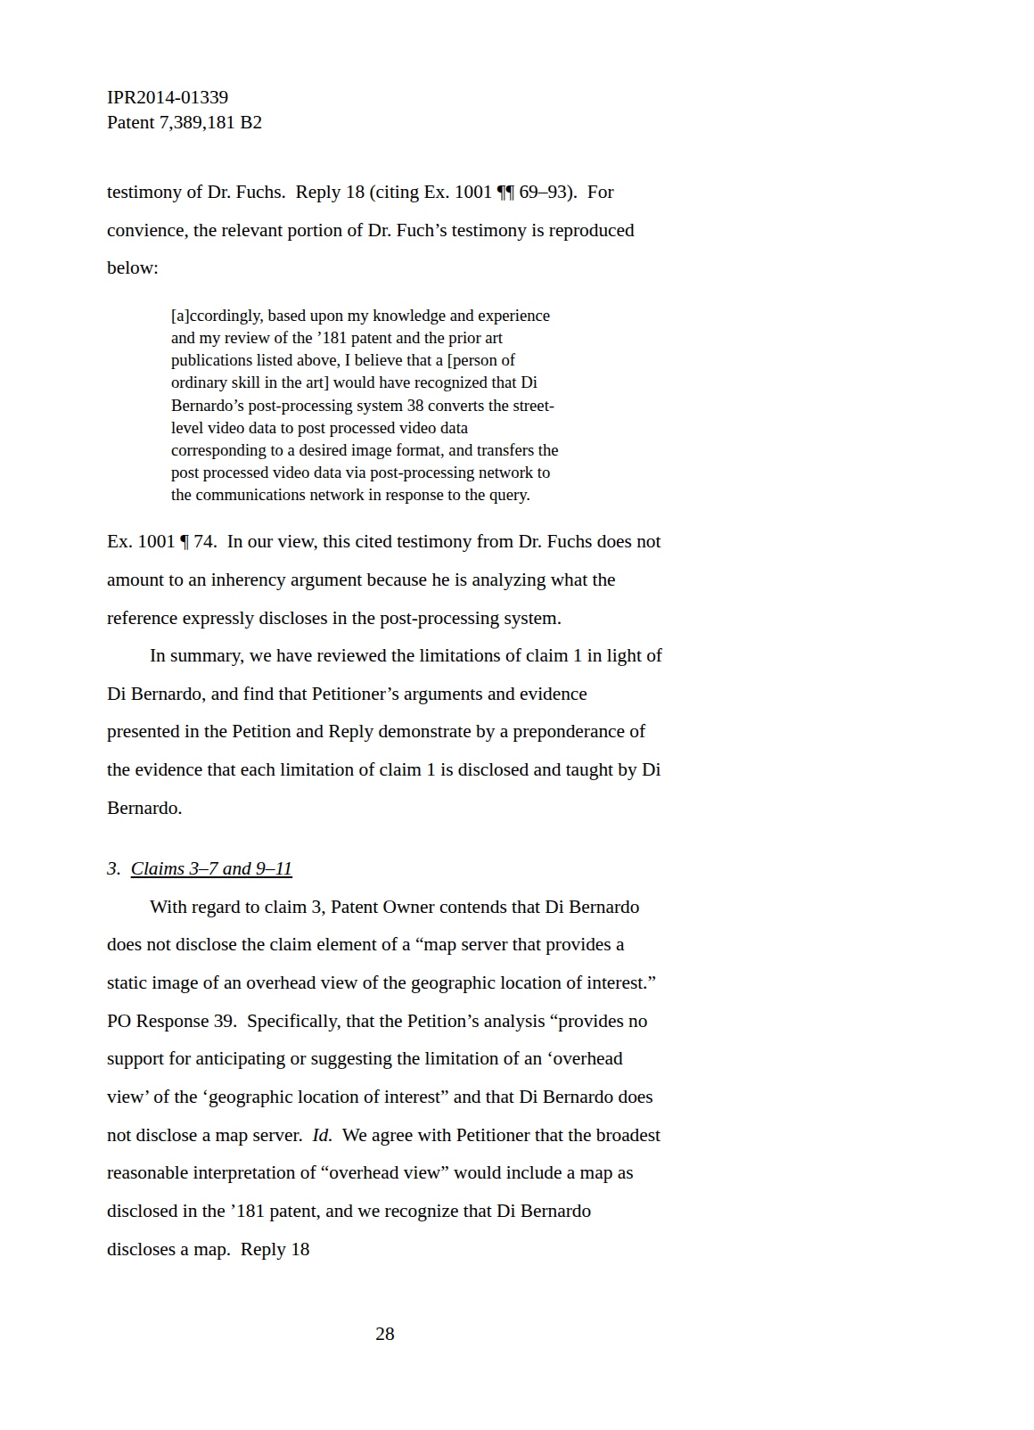IPR2014-01339
Patent 7,389,181 B2
testimony of Dr. Fuchs. Reply 18 (citing Ex. 1001 ¶¶ 69–93). For convience, the relevant portion of Dr. Fuch’s testimony is reproduced below:
[a]ccordingly, based upon my knowledge and experience and my review of the ’181 patent and the prior art publications listed above, I believe that a [person of ordinary skill in the art] would have recognized that Di Bernardo’s post-processing system 38 converts the street-level video data to post processed video data corresponding to a desired image format, and transfers the post processed video data via post-processing network to the communications network in response to the query.
Ex. 1001 ¶ 74. In our view, this cited testimony from Dr. Fuchs does not amount to an inherency argument because he is analyzing what the reference expressly discloses in the post-processing system.
In summary, we have reviewed the limitations of claim 1 in light of Di Bernardo, and find that Petitioner’s arguments and evidence presented in the Petition and Reply demonstrate by a preponderance of the evidence that each limitation of claim 1 is disclosed and taught by Di Bernardo.
3. Claims 3–7 and 9–11
With regard to claim 3, Patent Owner contends that Di Bernardo does not disclose the claim element of a “map server that provides a static image of an overhead view of the geographic location of interest.” PO Response 39. Specifically, that the Petition’s analysis “provides no support for anticipating or suggesting the limitation of an ‘overhead view’ of the ‘geographic location of interest” and that Di Bernardo does not disclose a map server. Id. We agree with Petitioner that the broadest reasonable interpretation of “overhead view” would include a map as disclosed in the ’181 patent, and we recognize that Di Bernardo discloses a map. Reply 18
28